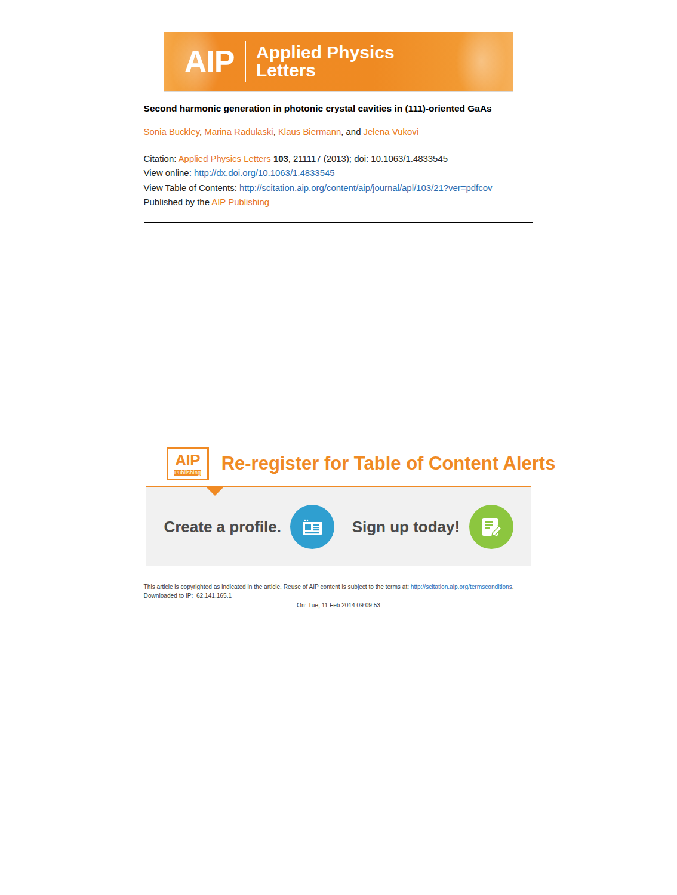AIP
Applied Physics
Letters
Second harmonic generation in photonic crystal cavities in (111)-oriented GaAs
Sonia Buckley, Marina Radulaski, Klaus Biermann, and Jelena Vukovi
Citation: Applied Physics Letters 103, 211117 (2013); doi: 10.1063/1.4833545
View online: http://dx.doi.org/10.1063/1.4833545
View Table of Contents: http://scitation.aip.org/content/aip/journal/apl/103/21?ver=pdfcov
Published by the AIP Publishing
AIP Publishing
Re-register for Table of Content Alerts
Create a profile.
Sign up today!
This article is copyrighted as indicated in the article. Reuse of AIP content is subject to the terms at: http://scitation.aip.org/termsconditions. Downloaded to IP: 62.141.165.1
On: Tue, 11 Feb 2014 09:09:53